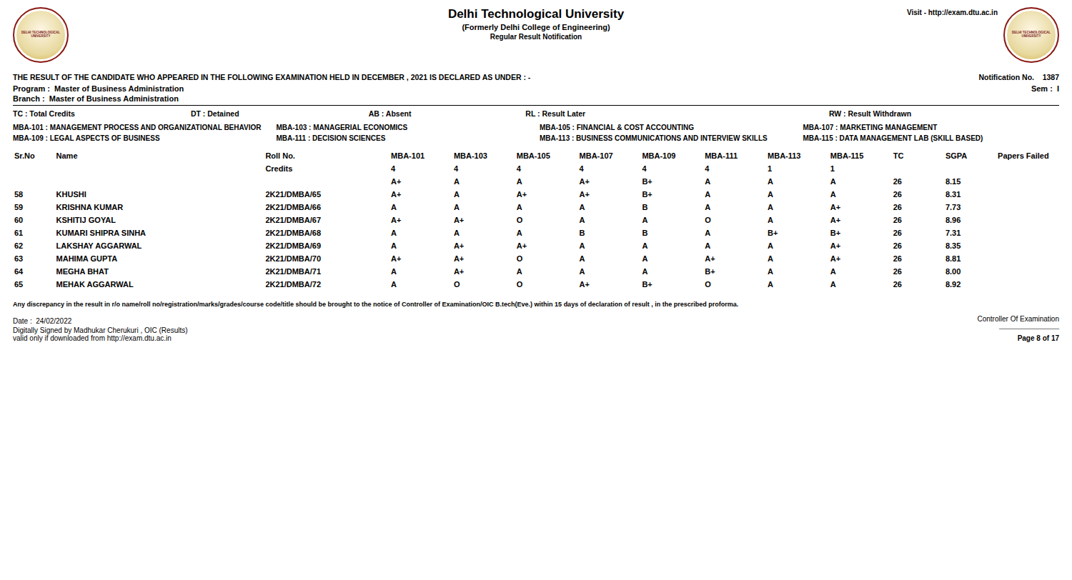Visit - http://exam.dtu.ac.in
Delhi Technological University
(Formerly Delhi College of Engineering)
Regular Result Notification
Notification No. 1387
THE RESULT OF THE CANDIDATE WHO APPEARED IN THE FOLLOWING EXAMINATION HELD IN DECEMBER , 2021 IS DECLARED AS UNDER : -
Program : Master of Business Administration Sem : I
Branch : Master of Business Administration
TC : Total Credits
DT : Detained
AB : Absent
RL : Result Later
RW : Result Withdrawn
MBA-101 : MANAGEMENT PROCESS AND ORGANIZATIONAL BEHAVIOR
MBA-109 : LEGAL ASPECTS OF BUSINESS
MBA-103 : MANAGERIAL ECONOMICS
MBA-111 : DECISION SCIENCES
MBA-105 : FINANCIAL & COST ACCOUNTING
MBA-113 : BUSINESS COMMUNICATIONS AND INTERVIEW SKILLS
MBA-107 : MARKETING MANAGEMENT
MBA-115 : DATA MANAGEMENT LAB (SKILL BASED)
| Sr.No | Name | Roll No. | MBA-101 | MBA-103 | MBA-105 | MBA-107 | MBA-109 | MBA-111 | MBA-113 | MBA-115 | TC | SGPA | Papers Failed |
| --- | --- | --- | --- | --- | --- | --- | --- | --- | --- | --- | --- | --- | --- |
| | | Credits | 4 | 4 | 4 | 4 | 4 | 4 | 1 | 1 | | | |
| | | | A+ | A | A | A+ | B+ | A | A | A | 26 | 8.15 | |
| 58 | KHUSHI | 2K21/DMBA/65 | A+ | A | A+ | A+ | B+ | A | A | A | 26 | 8.31 | |
| 59 | KRISHNA KUMAR | 2K21/DMBA/66 | A | A | A | A | B | A | A | A+ | 26 | 7.73 | |
| 60 | KSHITIJ GOYAL | 2K21/DMBA/67 | A+ | A+ | O | A | A | O | A | A+ | 26 | 8.96 | |
| 61 | KUMARI SHIPRA SINHA | 2K21/DMBA/68 | A | A | A | B | B | A | B+ | B+ | 26 | 7.31 | |
| 62 | LAKSHAY AGGARWAL | 2K21/DMBA/69 | A | A+ | A+ | A | A | A | A | A+ | 26 | 8.35 | |
| 63 | MAHIMA GUPTA | 2K21/DMBA/70 | A+ | A+ | O | A | A | A+ | A | A+ | 26 | 8.81 | |
| 64 | MEGHA BHAT | 2K21/DMBA/71 | A | A+ | A | A | A | B+ | A | A | 26 | 8.00 | |
| 65 | MEHAK AGGARWAL | 2K21/DMBA/72 | A | O | O | A+ | B+ | O | A | A | 26 | 8.92 | |
Any discrepancy in the result in r/o name/roll no/registration/marks/grades/course code/title should be brought to the notice of Controller of Examination/OIC B.tech(Eve.) within 15 days of declaration of result , in the prescribed proforma.
Date : 24/02/2022
Digitally Signed by Madhukar Cherukuri , OIC (Results)
valid only if downloaded from http://exam.dtu.ac.in
Controller Of Examination
——————
Page 8 of 17